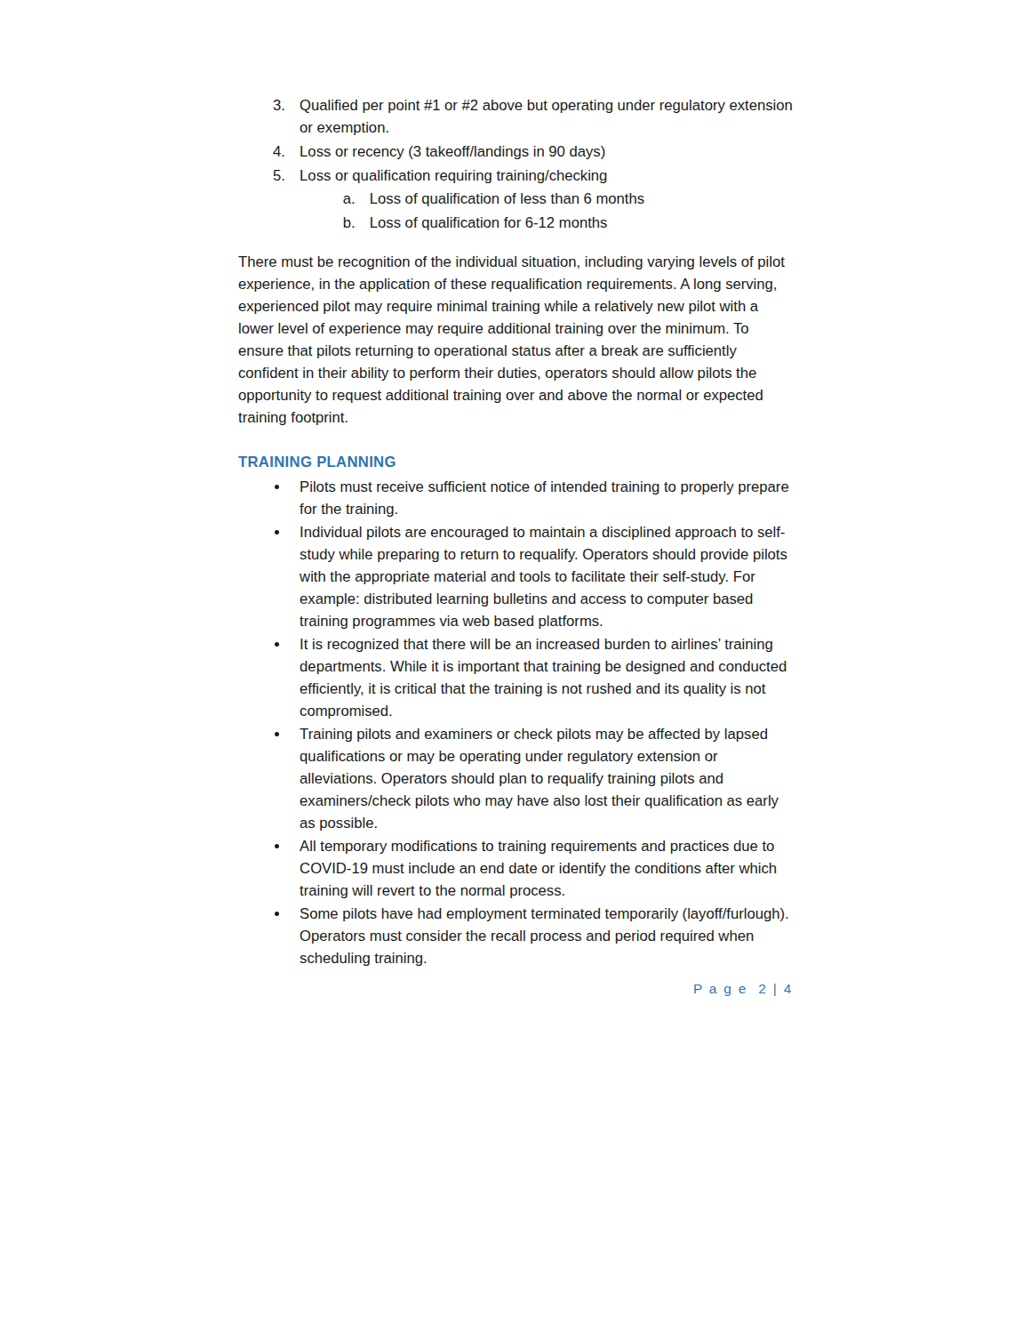Qualified per point #1 or #2 above but operating under regulatory extension or exemption.
Loss or recency (3 takeoff/landings in 90 days)
Loss or qualification requiring training/checking
Loss of qualification of less than 6 months
Loss of qualification for 6-12 months
There must be recognition of the individual situation, including varying levels of pilot experience, in the application of these requalification requirements. A long serving, experienced pilot may require minimal training while a relatively new pilot with a lower level of experience may require additional training over the minimum. To ensure that pilots returning to operational status after a break are sufficiently confident in their ability to perform their duties, operators should allow pilots the opportunity to request additional training over and above the normal or expected training footprint.
Training Planning
Pilots must receive sufficient notice of intended training to properly prepare for the training.
Individual pilots are encouraged to maintain a disciplined approach to self-study while preparing to return to requalify. Operators should provide pilots with the appropriate material and tools to facilitate their self-study. For example: distributed learning bulletins and access to computer based training programmes via web based platforms.
It is recognized that there will be an increased burden to airlines’ training departments. While it is important that training be designed and conducted efficiently, it is critical that the training is not rushed and its quality is not compromised.
Training pilots and examiners or check pilots may be affected by lapsed qualifications or may be operating under regulatory extension or alleviations. Operators should plan to requalify training pilots and examiners/check pilots who may have also lost their qualification as early as possible.
All temporary modifications to training requirements and practices due to COVID-19 must include an end date or identify the conditions after which training will revert to the normal process.
Some pilots have had employment terminated temporarily (layoff/furlough). Operators must consider the recall process and period required when scheduling training.
P a g e 2 | 4